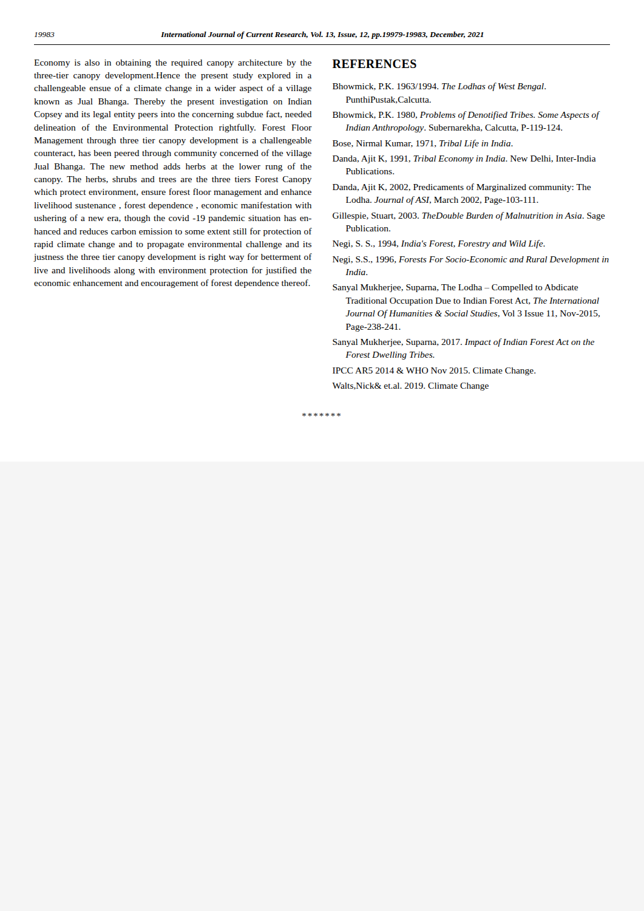19983 International Journal of Current Research, Vol. 13, Issue, 12, pp.19979-19983, December, 2021
Economy is also in obtaining the required canopy architecture by the three-tier canopy development.Hence the present study explored in a challengeable ensue of a climate change in a wider aspect of a village known as Jual Bhanga. Thereby the present investigation on Indian Copsey and its legal entity peers into the concerning subdue fact, needed delineation of the Environmental Protection rightfully. Forest Floor Management through three tier canopy development is a challengeable counteract, has been peered through community concerned of the village Jual Bhanga. The new method adds herbs at the lower rung of the canopy. The herbs, shrubs and trees are the three tiers Forest Canopy which protect environment, ensure forest floor management and enhance livelihood sustenance , forest dependence , economic manifestation with ushering of a new era, though the covid -19 pandemic situation has enhanced and reduces carbon emission to some extent still for protection of rapid climate change and to propagate environmental challenge and its justness the three tier canopy development is right way for betterment of live and livelihoods along with environment protection for justified the economic enhancement and encouragement of forest dependence thereof.
REFERENCES
Bhowmick, P.K. 1963/1994. The Lodhas of West Bengal. PunthiPustak,Calcutta.
Bhowmick, P.K. 1980, Problems of Denotified Tribes. Some Aspects of Indian Anthropology. Subernarekha, Calcutta, P-119-124.
Bose, Nirmal Kumar, 1971, Tribal Life in India.
Danda, Ajit K, 1991, Tribal Economy in India. New Delhi, Inter-India Publications.
Danda, Ajit K, 2002, Predicaments of Marginalized community: The Lodha. Journal of ASI, March 2002, Page-103-111.
Gillespie, Stuart, 2003. TheDouble Burden of Malnutrition in Asia. Sage Publication.
Negi, S. S., 1994, India's Forest, Forestry and Wild Life.
Negi, S.S., 1996, Forests For Socio-Economic and Rural Development in India.
Sanyal Mukherjee, Suparna, The Lodha – Compelled to Abdicate Traditional Occupation Due to Indian Forest Act, The International Journal Of Humanities & Social Studies, Vol 3 Issue 11, Nov-2015, Page-238-241.
Sanyal Mukherjee, Suparna, 2017. Impact of Indian Forest Act on the Forest Dwelling Tribes.
IPCC AR5 2014 & WHO Nov 2015. Climate Change.
Walts,Nick& et.al. 2019. Climate Change
*******